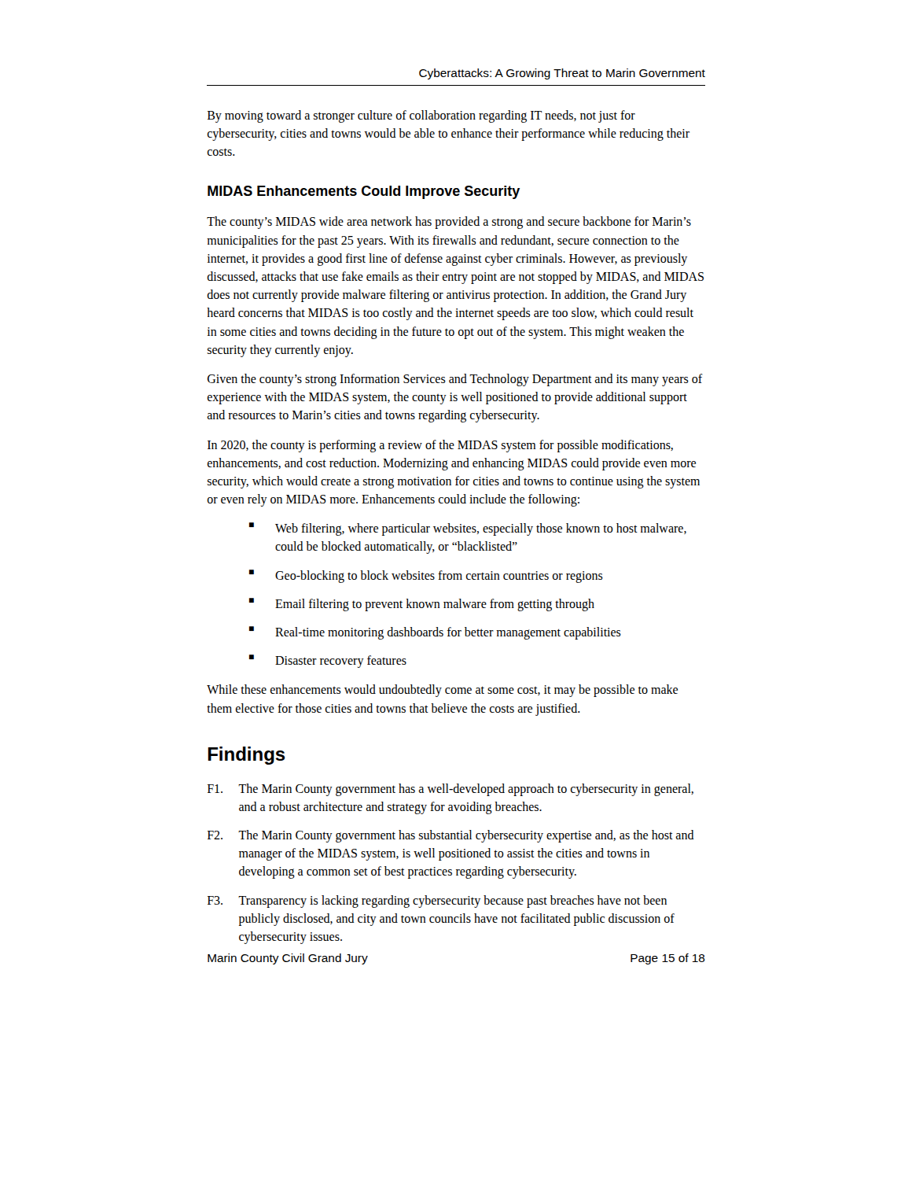Cyberattacks: A Growing Threat to Marin Government
By moving toward a stronger culture of collaboration regarding IT needs, not just for cybersecurity, cities and towns would be able to enhance their performance while reducing their costs.
MIDAS Enhancements Could Improve Security
The county’s MIDAS wide area network has provided a strong and secure backbone for Marin’s municipalities for the past 25 years. With its firewalls and redundant, secure connection to the internet, it provides a good first line of defense against cyber criminals. However, as previously discussed, attacks that use fake emails as their entry point are not stopped by MIDAS, and MIDAS does not currently provide malware filtering or antivirus protection. In addition, the Grand Jury heard concerns that MIDAS is too costly and the internet speeds are too slow, which could result in some cities and towns deciding in the future to opt out of the system. This might weaken the security they currently enjoy.
Given the county’s strong Information Services and Technology Department and its many years of experience with the MIDAS system, the county is well positioned to provide additional support and resources to Marin’s cities and towns regarding cybersecurity.
In 2020, the county is performing a review of the MIDAS system for possible modifications, enhancements, and cost reduction. Modernizing and enhancing MIDAS could provide even more security, which would create a strong motivation for cities and towns to continue using the system or even rely on MIDAS more. Enhancements could include the following:
Web filtering, where particular websites, especially those known to host malware, could be blocked automatically, or “blacklisted”
Geo-blocking to block websites from certain countries or regions
Email filtering to prevent known malware from getting through
Real-time monitoring dashboards for better management capabilities
Disaster recovery features
While these enhancements would undoubtedly come at some cost, it may be possible to make them elective for those cities and towns that believe the costs are justified.
Findings
The Marin County government has a well-developed approach to cybersecurity in general, and a robust architecture and strategy for avoiding breaches.
The Marin County government has substantial cybersecurity expertise and, as the host and manager of the MIDAS system, is well positioned to assist the cities and towns in developing a common set of best practices regarding cybersecurity.
Transparency is lacking regarding cybersecurity because past breaches have not been publicly disclosed, and city and town councils have not facilitated public discussion of cybersecurity issues.
Marin County Civil Grand Jury Page 15 of 18